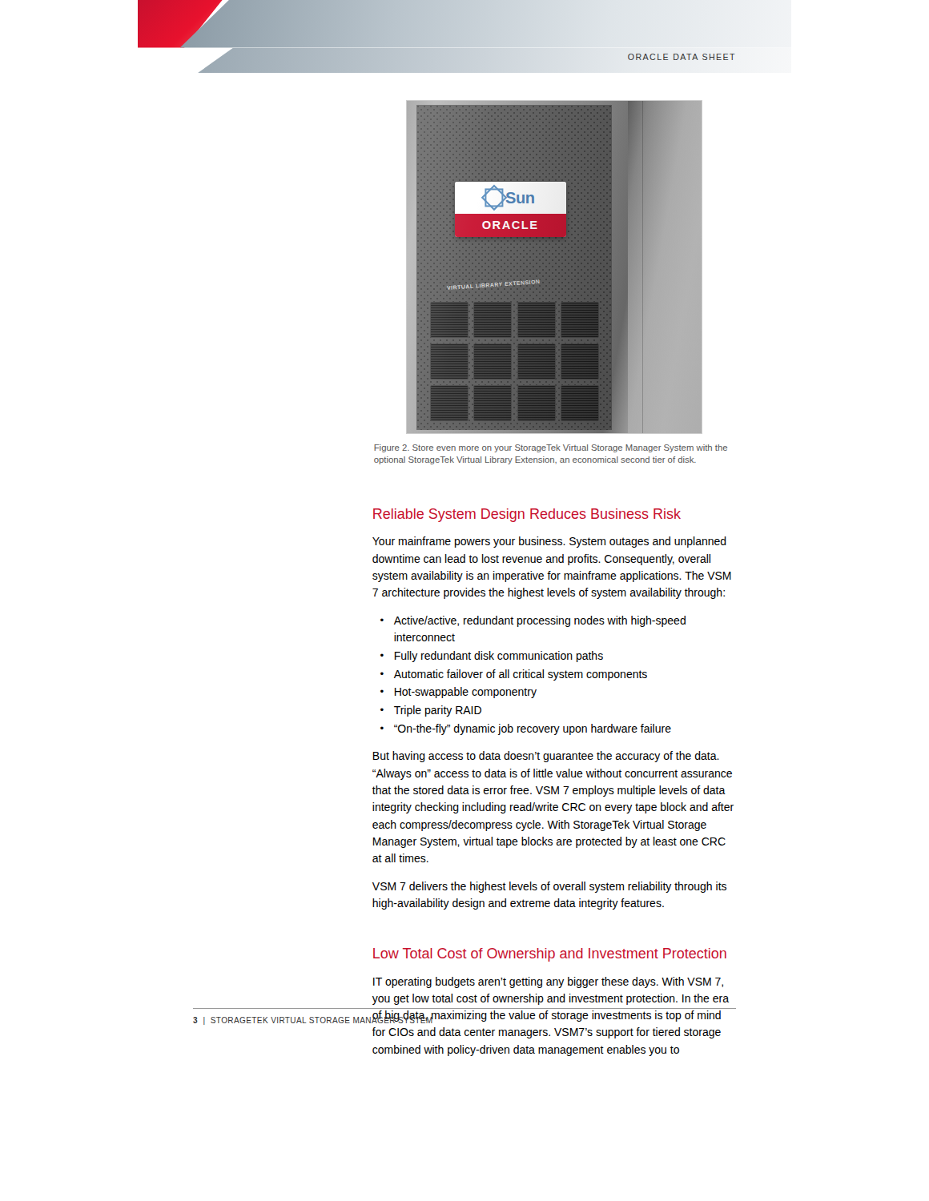ORACLE DATA SHEET
Sun
ORACLE
VIRTUAL LIBRARY EXTENSION
Figure 2. Store even more on your StorageTek Virtual Storage Manager System with the optional StorageTek Virtual Library Extension, an economical second tier of disk.
Reliable System Design Reduces Business Risk
Your mainframe powers your business. System outages and unplanned downtime can lead to lost revenue and profits. Consequently, overall system availability is an imperative for mainframe applications. The VSM 7 architecture provides the highest levels of system availability through:
Active/active, redundant processing nodes with high-speed interconnect
Fully redundant disk communication paths
Automatic failover of all critical system components
Hot-swappable componentry
Triple parity RAID
“On-the-fly” dynamic job recovery upon hardware failure
But having access to data doesn’t guarantee the accuracy of the data. “Always on” access to data is of little value without concurrent assurance that the stored data is error free. VSM 7 employs multiple levels of data integrity checking including read/write CRC on every tape block and after each compress/decompress cycle. With StorageTek Virtual Storage Manager System, virtual tape blocks are protected by at least one CRC at all times.
VSM 7 delivers the highest levels of overall system reliability through its high-availability design and extreme data integrity features.
Low Total Cost of Ownership and Investment Protection
IT operating budgets aren’t getting any bigger these days. With VSM 7, you get low total cost of ownership and investment protection. In the era of big data, maximizing the value of storage investments is top of mind for CIOs and data center managers. VSM7’s support for tiered storage combined with policy-driven data management enables you to
3 | STORAGETEK VIRTUAL STORAGE MANAGER SYSTEM